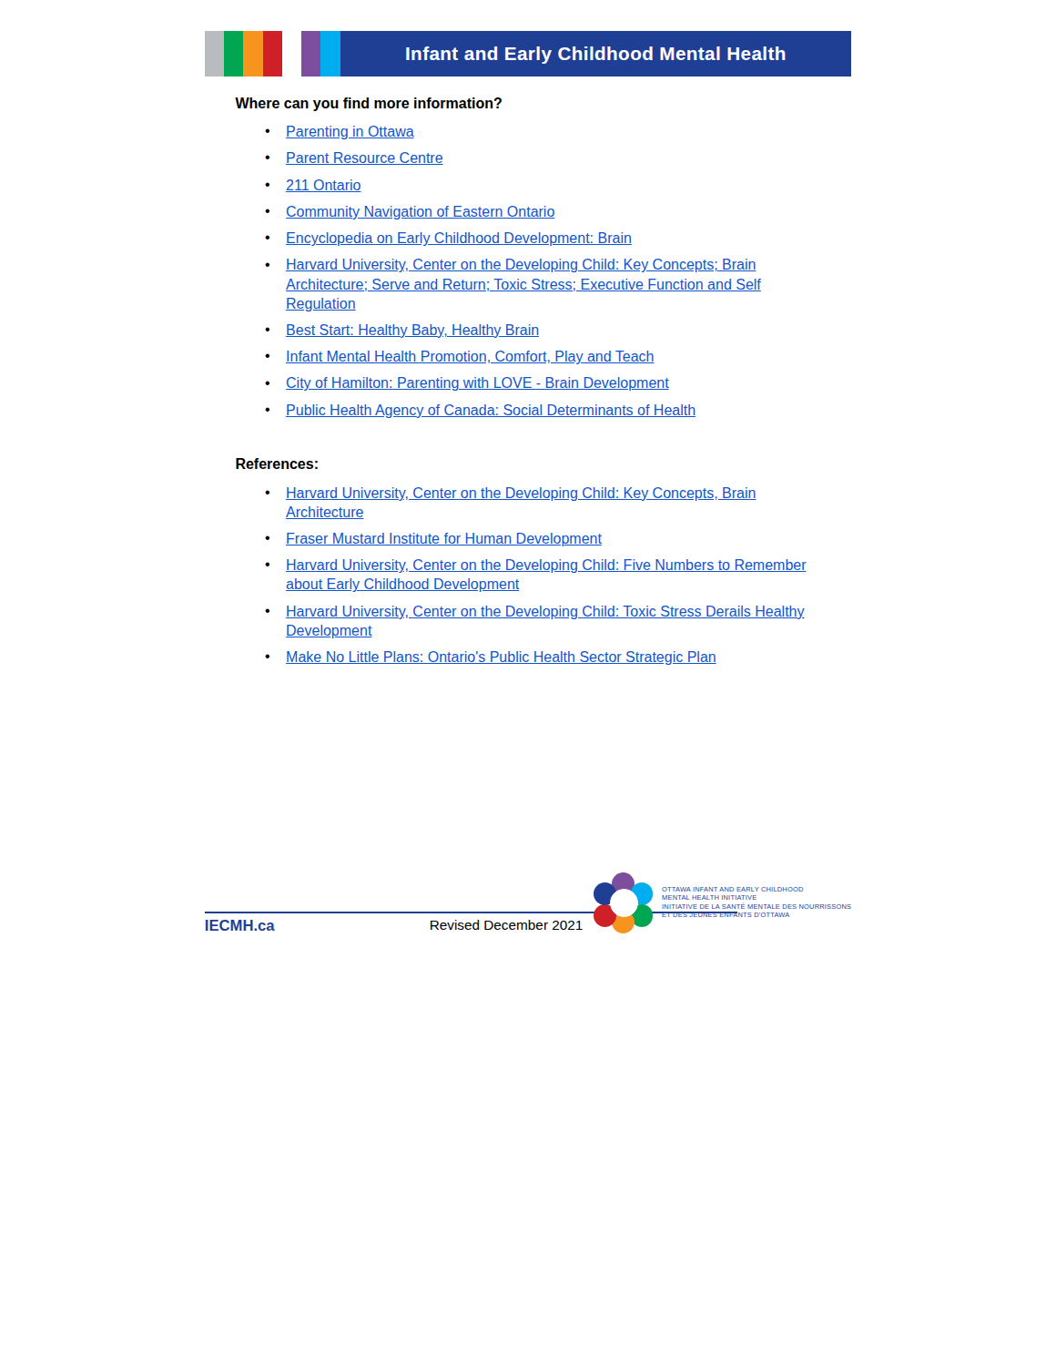Infant and Early Childhood Mental Health
Where can you find more information?
Parenting in Ottawa
Parent Resource Centre
211 Ontario
Community Navigation of Eastern Ontario
Encyclopedia on Early Childhood Development: Brain
Harvard University, Center on the Developing Child: Key Concepts; Brain Architecture; Serve and Return; Toxic Stress; Executive Function and Self Regulation
Best Start: Healthy Baby, Healthy Brain
Infant Mental Health Promotion, Comfort, Play and Teach
City of Hamilton: Parenting with LOVE - Brain Development
Public Health Agency of Canada: Social Determinants of Health
References:
Harvard University, Center on the Developing Child: Key Concepts, Brain Architecture
Fraser Mustard Institute for Human Development
Harvard University, Center on the Developing Child: Five Numbers to Remember about Early Childhood Development
Harvard University, Center on the Developing Child: Toxic Stress Derails Healthy Development
Make No Little Plans: Ontario's Public Health Sector Strategic Plan
IECMH.ca
Revised December 2021
OTTAWA INFANT AND EARLY CHILDHOOD
MENTAL HEALTH INITIATIVE
INITIATIVE DE LA SANTÉ MENTALE DES NOURRISSONS
ET DES JEUNES ENFANTS D'OTTAWA